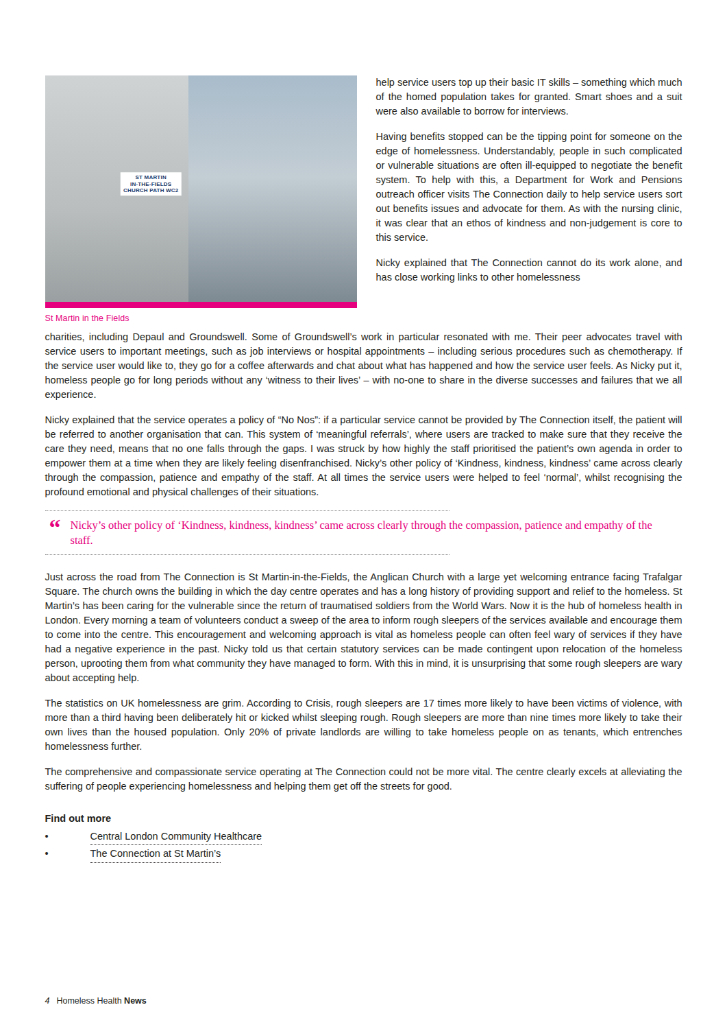ST MARTIN
IN-THE-FIELDS
CHURCH PATH WC2
St Martin in the Fields
help service users top up their basic IT skills – something which much of the homed population takes for granted. Smart shoes and a suit were also available to borrow for interviews.
Having benefits stopped can be the tipping point for someone on the edge of homelessness. Understandably, people in such complicated or vulnerable situations are often ill-equipped to negotiate the benefit system. To help with this, a Department for Work and Pensions outreach officer visits The Connection daily to help service users sort out benefits issues and advocate for them. As with the nursing clinic, it was clear that an ethos of kindness and non-judgement is core to this service.
Nicky explained that The Connection cannot do its work alone, and has close working links to other homelessness
charities, including Depaul and Groundswell. Some of Groundswell’s work in particular resonated with me. Their peer advocates travel with service users to important meetings, such as job interviews or hospital appointments – including serious procedures such as chemotherapy. If the service user would like to, they go for a coffee afterwards and chat about what has happened and how the service user feels. As Nicky put it, homeless people go for long periods without any ‘witness to their lives’ – with no-one to share in the diverse successes and failures that we all experience.
Nicky explained that the service operates a policy of “No Nos”: if a particular service cannot be provided by The Connection itself, the patient will be referred to another organisation that can. This system of ‘meaningful referrals’, where users are tracked to make sure that they receive the care they need, means that no one falls through the gaps. I was struck by how highly the staff prioritised the patient’s own agenda in order to empower them at a time when they are likely feeling disenfranchised. Nicky’s other policy of ‘Kindness, kindness, kindness’ came across clearly through the compassion, patience and empathy of the staff. At all times the service users were helped to feel ‘normal’, whilst recognising the profound emotional and physical challenges of their situations.
“
Nicky’s other policy of ‘Kindness, kindness, kindness’ came across clearly through the compassion, patience and empathy of the staff.
Just across the road from The Connection is St Martin-in-the-Fields, the Anglican Church with a large yet welcoming entrance facing Trafalgar Square. The church owns the building in which the day centre operates and has a long history of providing support and relief to the homeless. St Martin’s has been caring for the vulnerable since the return of traumatised soldiers from the World Wars. Now it is the hub of homeless health in London. Every morning a team of volunteers conduct a sweep of the area to inform rough sleepers of the services available and encourage them to come into the centre. This encouragement and welcoming approach is vital as homeless people can often feel wary of services if they have had a negative experience in the past. Nicky told us that certain statutory services can be made contingent upon relocation of the homeless person, uprooting them from what community they have managed to form. With this in mind, it is unsurprising that some rough sleepers are wary about accepting help.
The statistics on UK homelessness are grim. According to Crisis, rough sleepers are 17 times more likely to have been victims of violence, with more than a third having been deliberately hit or kicked whilst sleeping rough. Rough sleepers are more than nine times more likely to take their own lives than the housed population. Only 20% of private landlords are willing to take homeless people on as tenants, which entrenches homelessness further.
The comprehensive and compassionate service operating at The Connection could not be more vital. The centre clearly excels at alleviating the suffering of people experiencing homelessness and helping them get off the streets for good.
Find out more
•Central London Community Healthcare
•The Connection at St Martin’s
4 Homeless Health News